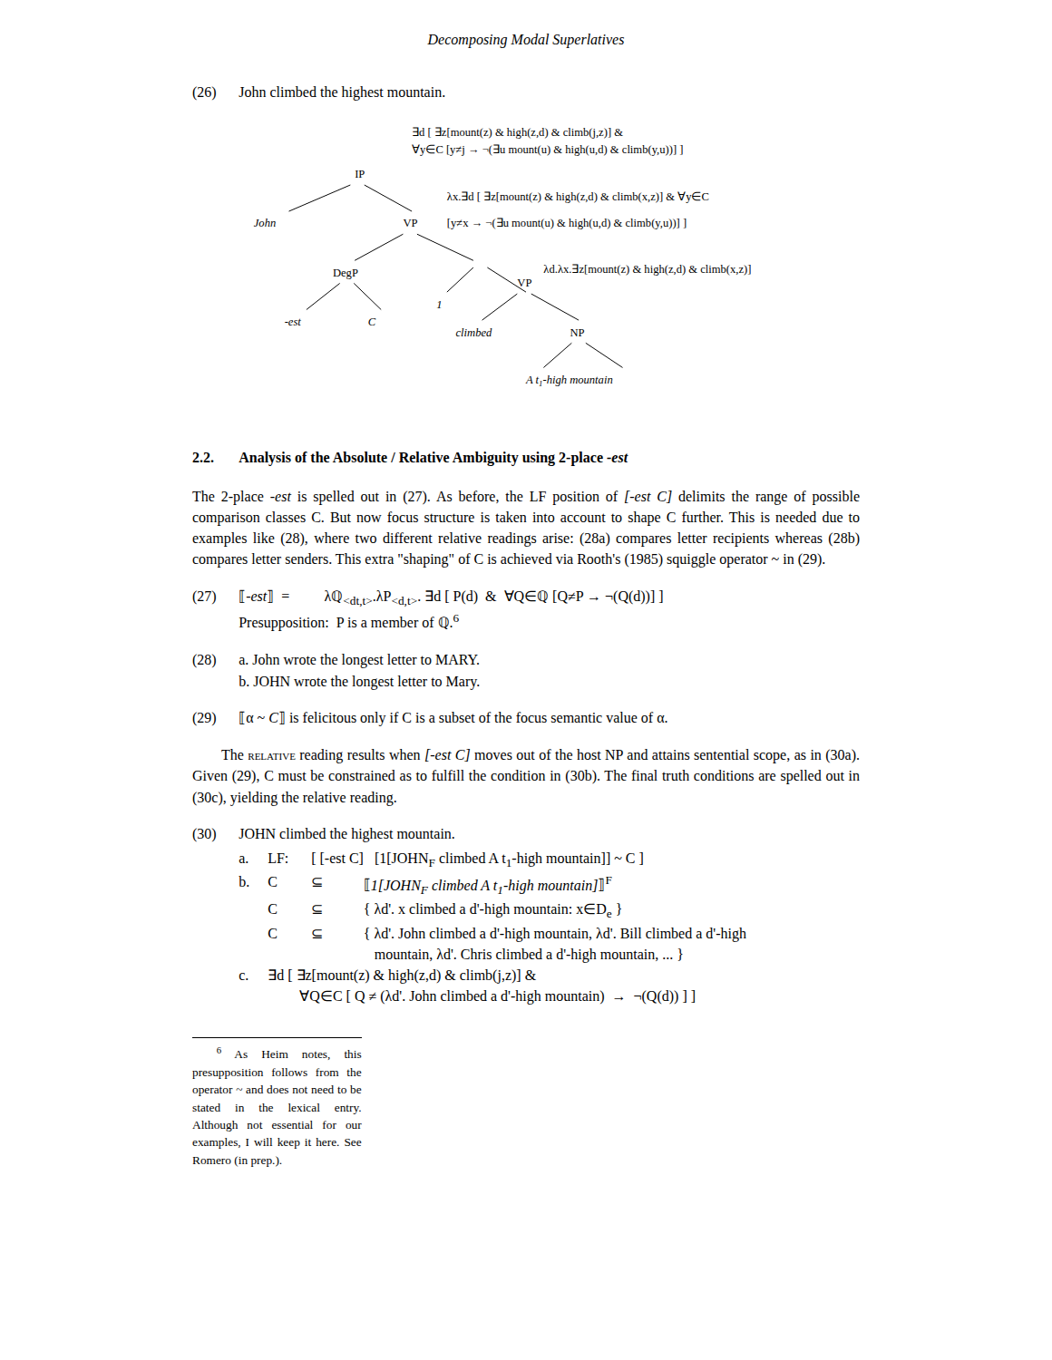Decomposing Modal Superlatives
(26)
John climbed the highest mountain.
∃d [ ∃z[mount(z) & high(z,d) & climb(j,z)] & ∀y∈C [y≠j → ¬(∃u mount(u) & high(u,d) & climb(y,u))] ] IP John VP λx.∃d [ ∃z[mount(z) & high(z,d) & climb(x,z)] & ∀y∈C [y≠x → ¬(∃u mount(u) & high(u,d) & climb(y,u))] ] DegP -est C 1 VP λd.λx.∃z[mount(z) & high(z,d) & climb(x,z)] climbed NP A t1-high mountain
2.2. Analysis of the Absolute / Relative Ambiguity using 2-place -est
The 2-place -est is spelled out in (27). As before, the LF position of [-est C] delimits the range of possible comparison classes C. But now focus structure is taken into account to shape C further. This is needed due to examples like (28), where two different relative readings arise: (28a) compares letter recipients whereas (28b) compares letter senders. This extra "shaping" of C is achieved via Rooth's (1985) squiggle operator ~ in (29).
(27)
| ⟦ -est ⟧ = | λℚ <dt,t> .λP <d,t> . ∃d [ P(d) & ∀Q∈ℚ [Q≠P → ¬(Q(d))] ] |
| Presupposition: P is a member of ℚ. 6 |
(28)
a. John wrote the longest letter to MARY.
b. JOHN wrote the longest letter to Mary.
(29)
⟦α ~ C⟧ is felicitous only if C is a subset of the focus semantic value of α.
The relative reading results when [-est C] moves out of the host NP and attains sentential scope, as in (30a). Given (29), C must be constrained as to fulfill the condition in (30b). The final truth conditions are spelled out in (30c), yielding the relative reading.
(30)
JOHN climbed the highest mountain.
| a. | LF: | [ [-est C] [1[JOHN F climbed A t 1 -high mountain]] ~ C ] |
| b. | C | ⊆ | ⟦ 1[JOHN F climbed A t 1 -high mountain] ⟧ F |
| | C | ⊆ | { λd'. x climbed a d'-high mountain: x∈D e } |
| | C | ⊆ | { λd'. John climbed a d'-high mountain, λd'. Bill climbed a d'-high mountain, λd'. Chris climbed a d'-high mountain, ... } |
| c. | ∃d [ ∃z[mount(z) & high(z,d) & climb(j,z)] & |
| | ∀Q∈C [ Q ≠ (λd'. John climbed a d'-high mountain) → ¬(Q(d)) ] ] |
6 As Heim notes, this presupposition follows from the operator ~ and does not need to be stated in the lexical entry. Although not essential for our examples, I will keep it here. See Romero (in prep.).